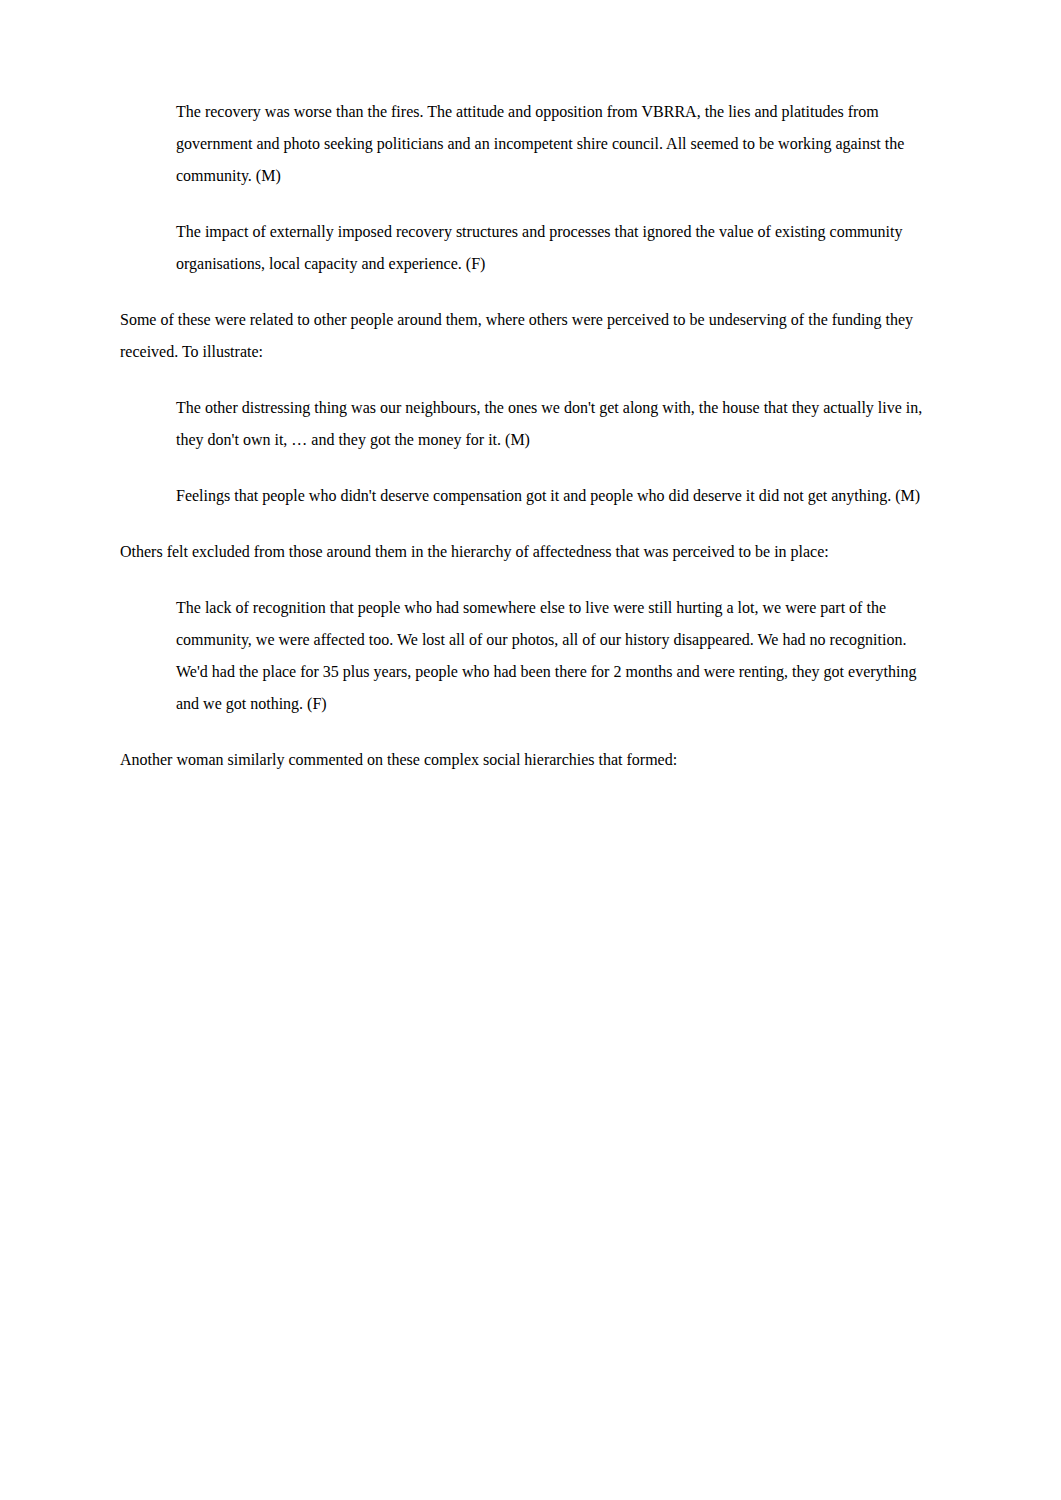The recovery was worse than the fires. The attitude and opposition from VBRRA, the lies and platitudes from government and photo seeking politicians and an incompetent shire council. All seemed to be working against the community. (M)
The impact of externally imposed recovery structures and processes that ignored the value of existing community organisations, local capacity and experience. (F)
Some of these were related to other people around them, where others were perceived to be undeserving of the funding they received. To illustrate:
The other distressing thing was our neighbours, the ones we don't get along with, the house that they actually live in, they don't own it, … and they got the money for it. (M)
Feelings that people who didn't deserve compensation got it and people who did deserve it did not get anything. (M)
Others felt excluded from those around them in the hierarchy of affectedness that was perceived to be in place:
The lack of recognition that people who had somewhere else to live were still hurting a lot, we were part of the community, we were affected too. We lost all of our photos, all of our history disappeared. We had no recognition. We'd had the place for 35 plus years, people who had been there for 2 months and were renting, they got everything and we got nothing. (F)
Another woman similarly commented on these complex social hierarchies that formed: